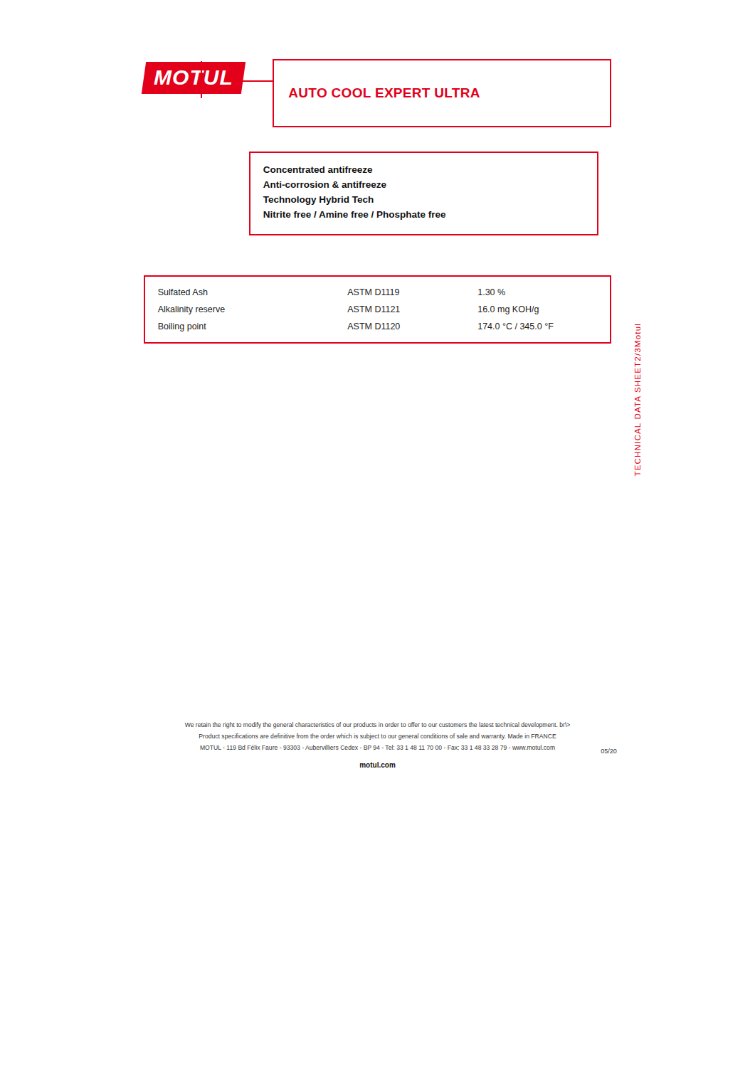MOTUL
AUTO COOL EXPERT ULTRA
Concentrated antifreeze
Anti-corrosion & antifreeze
Technology Hybrid Tech
Nitrite free / Amine free / Phosphate free
| Sulfated Ash | ASTM D1119 | 1.30 % |
| Alkalinity reserve | ASTM D1121 | 16.0 mg KOH/g |
| Boiling point | ASTM D1120 | 174.0 °C / 345.0 °F |
TECHNICAL DATA SHEET 2/3 Motul
We retain the right to modify the general characteristics of our products in order to offer to our customers the latest technical development. br\> Product specifications are definitive from the order which is subject to our general conditions of sale and warranty. Made in FRANCE MOTUL - 119 Bd Félix Faure - 93303 - Aubervilliers Cedex - BP 94 - Tel: 33 1 48 11 70 00 - Fax: 33 1 48 33 28 79 - www.motul.com motul.com 05/20